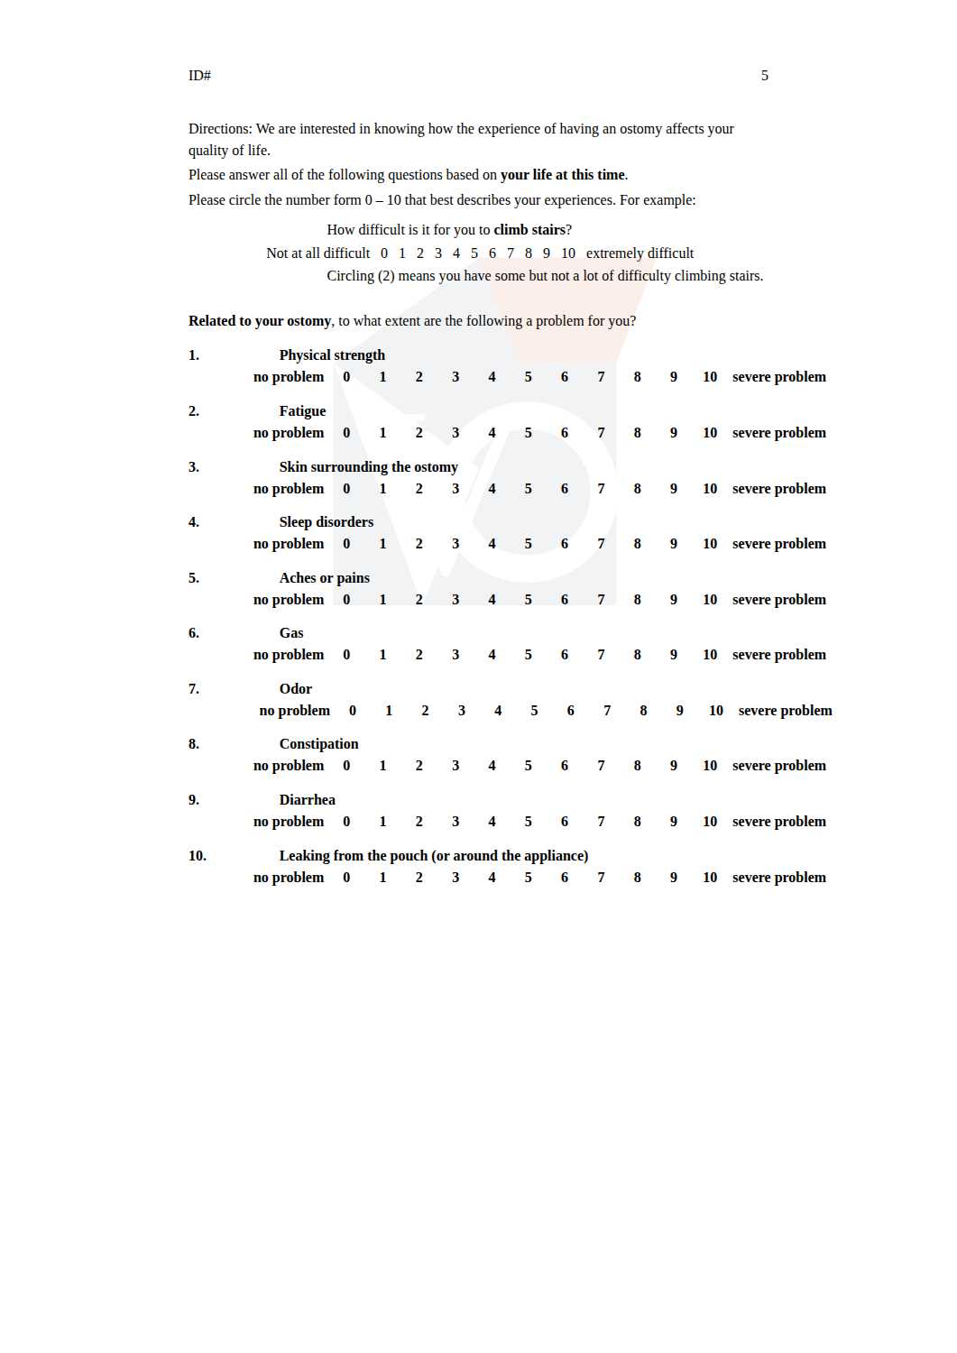V
ID#
5
Directions: We are interested in knowing how the experience of having an ostomy affects your quality of life.
Please answer all of the following questions based on your life at this time.
Please circle the number form 0 – 10 that best describes your experiences. For example:
How difficult is it for you to climb stairs?
Not at all difficult 0 1 2 3 4 5 6 7 8 9 10 extremely difficult
Circling (2) means you have some but not a lot of difficulty climbing stairs.
Related to your ostomy, to what extent are the following a problem for you?
1. Physical strength
no problem 012345678910 severe problem
2. Fatigue
no problem 012345678910 severe problem
3. Skin surrounding the ostomy
no problem 012345678910 severe problem
4. Sleep disorders
no problem 012345678910 severe problem
5. Aches or pains
no problem 012345678910 severe problem
6. Gas
no problem 012345678910 severe problem
7. Odor
no problem 012345678910 severe problem
8. Constipation
no problem 012345678910 severe problem
9. Diarrhea
no problem 012345678910 severe problem
10. Leaking from the pouch (or around the appliance)
no problem 012345678910 severe problem